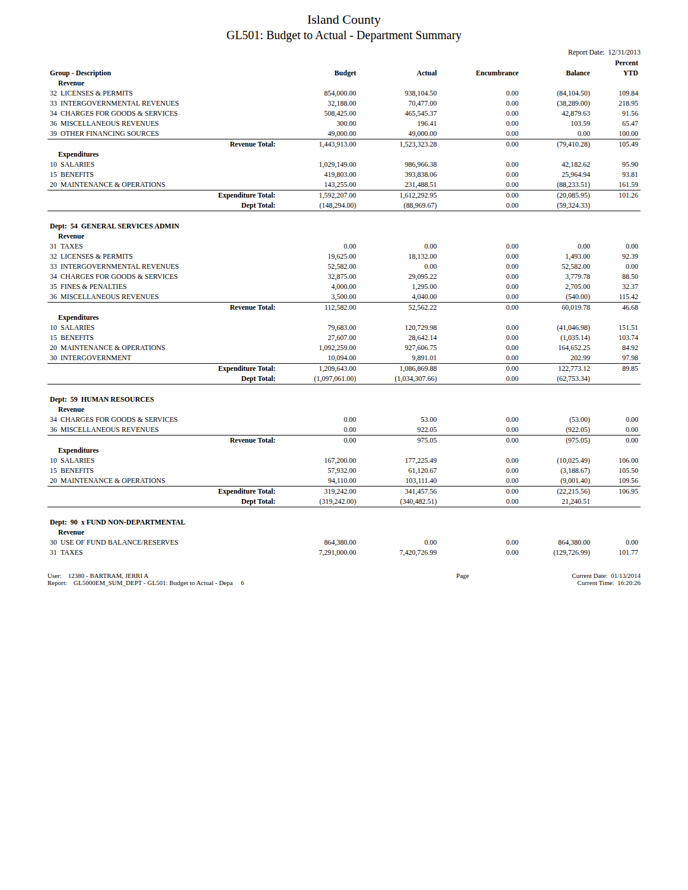Island County
GL501: Budget to Actual - Department Summary
Report Date: 12/31/2013
| | | | | | Percent |
| --- | --- | --- | --- | --- | --- |
| Group - Description | Budget | Actual | Encumbrance | Balance | YTD |
| Revenue |
| 32 LICENSES & PERMITS | 854,000.00 | 938,104.50 | 0.00 | (84,104.50) | 109.84 |
| 33 INTERGOVERNMENTAL REVENUES | 32,188.00 | 70,477.00 | 0.00 | (38,289.00) | 218.95 |
| 34 CHARGES FOR GOODS & SERVICES | 508,425.00 | 465,545.37 | 0.00 | 42,879.63 | 91.56 |
| 36 MISCELLANEOUS REVENUES | 300.00 | 196.41 | 0.00 | 103.59 | 65.47 |
| 39 OTHER FINANCING SOURCES | 49,000.00 | 49,000.00 | 0.00 | 0.00 | 100.00 |
| Revenue Total: | 1,443,913.00 | 1,523,323.28 | 0.00 | (79,410.28) | 105.49 |
| Expenditures |
| 10 SALARIES | 1,029,149.00 | 986,966.38 | 0.00 | 42,182.62 | 95.90 |
| 15 BENEFITS | 419,803.00 | 393,838.06 | 0.00 | 25,964.94 | 93.81 |
| 20 MAINTENANCE & OPERATIONS | 143,255.00 | 231,488.51 | 0.00 | (88,233.51) | 161.59 |
| Expenditure Total: | 1,592,207.00 | 1,612,292.95 | 0.00 | (20,085.95) | 101.26 |
| Dept Total: | (148,294.00) | (88,969.67) | 0.00 | (59,324.33) | |
| Dept: 54 GENERAL SERVICES ADMIN |
| Revenue |
| 31 TAXES | 0.00 | 0.00 | 0.00 | 0.00 | 0.00 |
| 32 LICENSES & PERMITS | 19,625.00 | 18,132.00 | 0.00 | 1,493.00 | 92.39 |
| 33 INTERGOVERNMENTAL REVENUES | 52,582.00 | 0.00 | 0.00 | 52,582.00 | 0.00 |
| 34 CHARGES FOR GOODS & SERVICES | 32,875.00 | 29,095.22 | 0.00 | 3,779.78 | 88.50 |
| 35 FINES & PENALTIES | 4,000.00 | 1,295.00 | 0.00 | 2,705.00 | 32.37 |
| 36 MISCELLANEOUS REVENUES | 3,500.00 | 4,040.00 | 0.00 | (540.00) | 115.42 |
| Revenue Total: | 112,582.00 | 52,562.22 | 0.00 | 60,019.78 | 46.68 |
| Expenditures |
| 10 SALARIES | 79,683.00 | 120,729.98 | 0.00 | (41,046.98) | 151.51 |
| 15 BENEFITS | 27,607.00 | 28,642.14 | 0.00 | (1,035.14) | 103.74 |
| 20 MAINTENANCE & OPERATIONS | 1,092,259.00 | 927,606.75 | 0.00 | 164,652.25 | 84.92 |
| 30 INTERGOVERNMENT | 10,094.00 | 9,891.01 | 0.00 | 202.99 | 97.98 |
| Expenditure Total: | 1,209,643.00 | 1,086,869.88 | 0.00 | 122,773.12 | 89.85 |
| Dept Total: | (1,097,061.00) | (1,034,307.66) | 0.00 | (62,753.34) | |
| Dept: 59 HUMAN RESOURCES |
| Revenue |
| 34 CHARGES FOR GOODS & SERVICES | 0.00 | 53.00 | 0.00 | (53.00) | 0.00 |
| 36 MISCELLANEOUS REVENUES | 0.00 | 922.05 | 0.00 | (922.05) | 0.00 |
| Revenue Total: | 0.00 | 975.05 | 0.00 | (975.05) | 0.00 |
| Expenditures |
| 10 SALARIES | 167,200.00 | 177,225.49 | 0.00 | (10,025.49) | 106.00 |
| 15 BENEFITS | 57,932.00 | 61,120.67 | 0.00 | (3,188.67) | 105.50 |
| 20 MAINTENANCE & OPERATIONS | 94,110.00 | 103,111.40 | 0.00 | (9,001.40) | 109.56 |
| Expenditure Total: | 319,242.00 | 341,457.56 | 0.00 | (22,215.56) | 106.95 |
| Dept Total: | (319,242.00) | (340,482.51) | 0.00 | 21,240.51 | |
| Dept: 90 x FUND NON-DEPARTMENTAL |
| Revenue |
| 30 USE OF FUND BALANCE/RESERVES | 864,380.00 | 0.00 | 0.00 | 864,380.00 | 0.00 |
| 31 TAXES | 7,291,000.00 | 7,420,726.99 | 0.00 | (129,726.99) | 101.77 |
User: 12380 - BARTRAM, JERRI A
Report: GL5000EM_SUM_DEPT - GL501: Budget to Actual - Depa 6
Page
Current Date: 01/13/2014
Current Time: 16:20:26